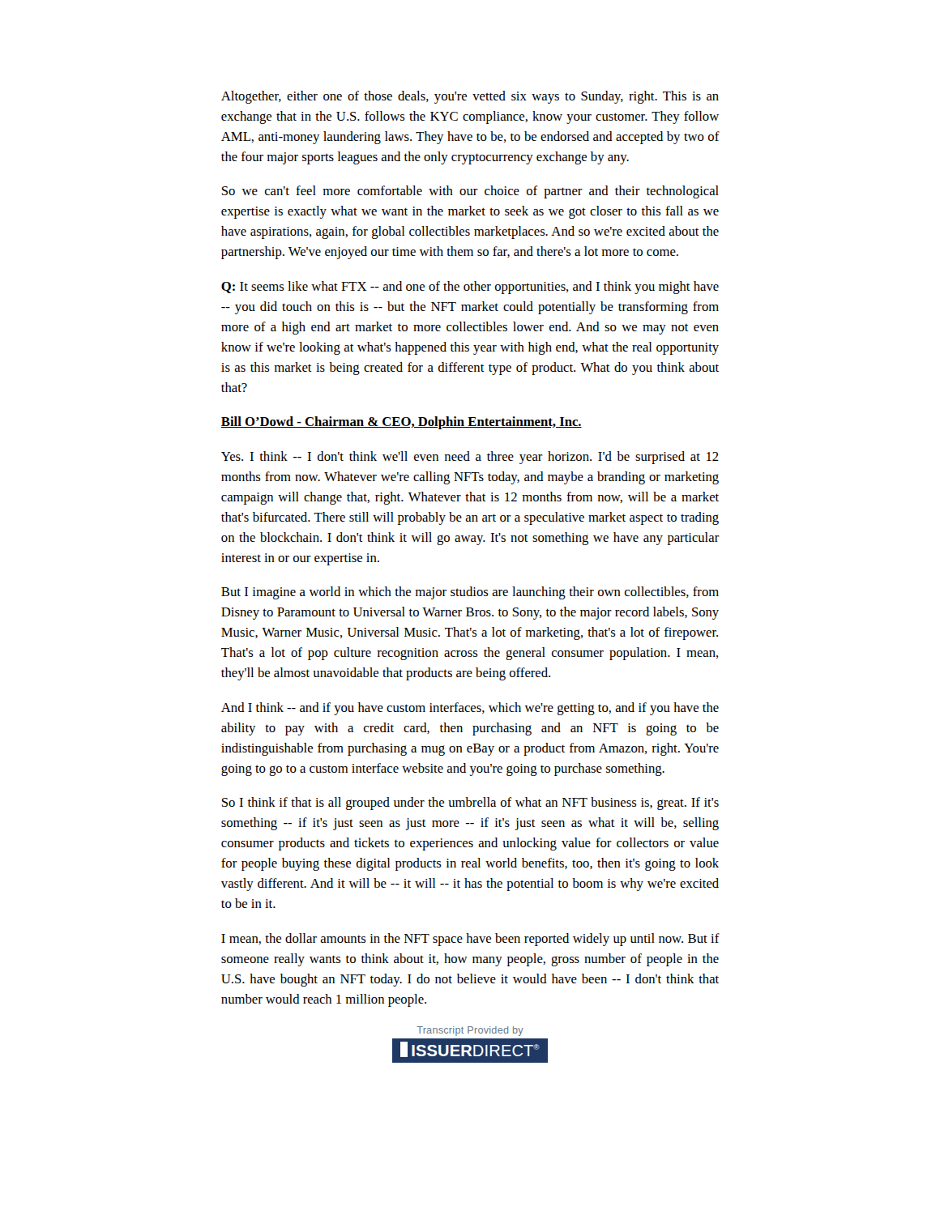Altogether, either one of those deals, you're vetted six ways to Sunday, right. This is an exchange that in the U.S. follows the KYC compliance, know your customer. They follow AML, anti-money laundering laws. They have to be, to be endorsed and accepted by two of the four major sports leagues and the only cryptocurrency exchange by any.
So we can't feel more comfortable with our choice of partner and their technological expertise is exactly what we want in the market to seek as we got closer to this fall as we have aspirations, again, for global collectibles marketplaces. And so we're excited about the partnership. We've enjoyed our time with them so far, and there's a lot more to come.
Q: It seems like what FTX -- and one of the other opportunities, and I think you might have -- you did touch on this is -- but the NFT market could potentially be transforming from more of a high end art market to more collectibles lower end. And so we may not even know if we're looking at what's happened this year with high end, what the real opportunity is as this market is being created for a different type of product. What do you think about that?
Bill O’Dowd - Chairman & CEO, Dolphin Entertainment, Inc.
Yes. I think -- I don't think we'll even need a three year horizon. I'd be surprised at 12 months from now. Whatever we're calling NFTs today, and maybe a branding or marketing campaign will change that, right. Whatever that is 12 months from now, will be a market that's bifurcated. There still will probably be an art or a speculative market aspect to trading on the blockchain. I don't think it will go away. It's not something we have any particular interest in or our expertise in.
But I imagine a world in which the major studios are launching their own collectibles, from Disney to Paramount to Universal to Warner Bros. to Sony, to the major record labels, Sony Music, Warner Music, Universal Music. That's a lot of marketing, that's a lot of firepower. That's a lot of pop culture recognition across the general consumer population. I mean, they'll be almost unavoidable that products are being offered.
And I think -- and if you have custom interfaces, which we're getting to, and if you have the ability to pay with a credit card, then purchasing and an NFT is going to be indistinguishable from purchasing a mug on eBay or a product from Amazon, right. You're going to go to a custom interface website and you're going to purchase something.
So I think if that is all grouped under the umbrella of what an NFT business is, great. If it's something -- if it's just seen as just more -- if it's just seen as what it will be, selling consumer products and tickets to experiences and unlocking value for collectors or value for people buying these digital products in real world benefits, too, then it's going to look vastly different. And it will be -- it will -- it has the potential to boom is why we're excited to be in it.
I mean, the dollar amounts in the NFT space have been reported widely up until now. But if someone really wants to think about it, how many people, gross number of people in the U.S. have bought an NFT today. I do not believe it would have been -- I don't think that number would reach 1 million people.
Transcript Provided by
ISSUERDIRECT®